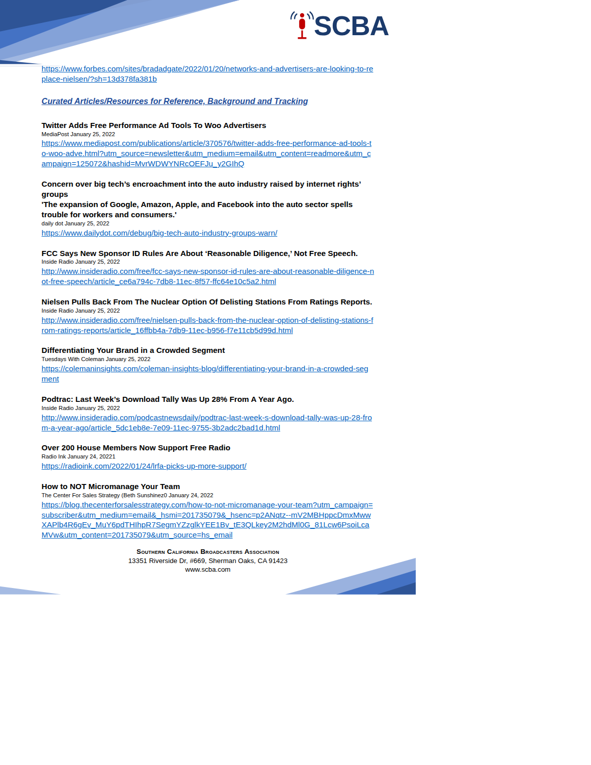SCBA
https://www.forbes.com/sites/bradadgate/2022/01/20/networks-and-advertisers-are-looking-to-replace-nielsen/?sh=13d378fa381b
Curated Articles/Resources for Reference, Background and Tracking
Twitter Adds Free Performance Ad Tools To Woo Advertisers
MediaPost January 25, 2022
https://www.mediapost.com/publications/article/370576/twitter-adds-free-performance-ad-tools-to-woo-adve.html?utm_source=newsletter&utm_medium=email&utm_content=readmore&utm_campaign=125072&hashid=MvrWDWYNRcOEFJu_y2GIhQ
Concern over big tech’s encroachment into the auto industry raised by internet rights’ groups
'The expansion of Google, Amazon, Apple, and Facebook into the auto sector spells trouble for workers and consumers.'
daily dot January 25, 2022
https://www.dailydot.com/debug/big-tech-auto-industry-groups-warn/
FCC Says New Sponsor ID Rules Are About ‘Reasonable Diligence,’ Not Free Speech.
Inside Radio January 25, 2022
http://www.insideradio.com/free/fcc-says-new-sponsor-id-rules-are-about-reasonable-diligence-not-free-speech/article_ce6a794c-7db8-11ec-8f57-ffc64e10c5a2.html
Nielsen Pulls Back From The Nuclear Option Of Delisting Stations From Ratings Reports.
Inside Radio January 25, 2022
http://www.insideradio.com/free/nielsen-pulls-back-from-the-nuclear-option-of-delisting-stations-from-ratings-reports/article_16ffbb4a-7db9-11ec-b956-f7e11cb5d99d.html
Differentiating Your Brand in a Crowded Segment
Tuesdays With Coleman January 25, 2022
https://colemaninsights.com/coleman-insights-blog/differentiating-your-brand-in-a-crowded-segment
Podtrac: Last Week’s Download Tally Was Up 28% From A Year Ago.
Inside Radio January 25, 2022
http://www.insideradio.com/podcastnewsdaily/podtrac-last-week-s-download-tally-was-up-28-from-a-year-ago/article_5dc1eb8e-7e09-11ec-9755-3b2adc2bad1d.html
Over 200 House Members Now Support Free Radio
Radio Ink January 24, 20221
https://radioink.com/2022/01/24/lrfa-picks-up-more-support/
How to NOT Micromanage Your Team
The Center For Sales Strategy (Beth Sunshinez0 January 24, 2022
https://blog.thecenterforsalesstrategy.com/how-to-not-micromanage-your-team?utm_campaign=subscriber&utm_medium=email&_hsmi=201735079&_hsenc=p2ANqtz--mV2MBHppcDmxMwwXAPlb4R6gEv_MuY6pdTHIhpR7SegmYZzglkYEE1Bv_tE3QLkey2M2hdMl0G_81Lcw6PsoiLcaMVw&utm_content=201735079&utm_source=hs_email
Southern California Broadcasters Association
13351 Riverside Dr, #669, Sherman Oaks, CA 91423
www.scba.com